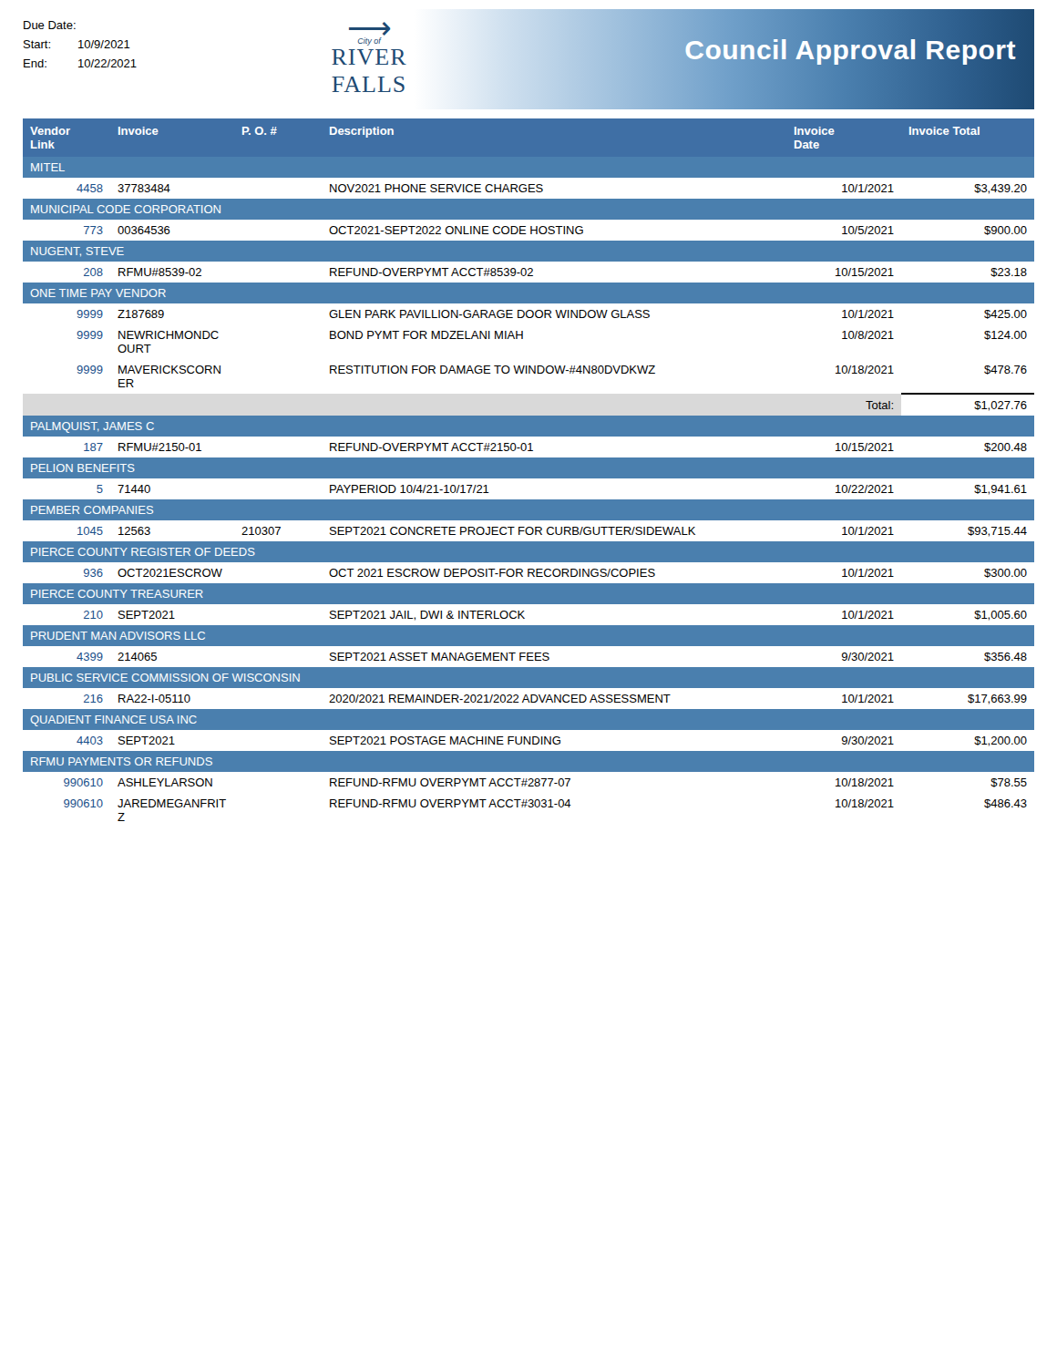Council Approval Report
⟶
City of
RIVER FALLS
Due Date:
Start: 10/9/2021
End: 10/22/2021
| Vendor Link | Invoice | P. O. # | Description | Invoice Date | Invoice Total |
| --- | --- | --- | --- | --- | --- |
| MITEL |
| 4458 | 37783484 | | NOV2021 PHONE SERVICE CHARGES | 10/1/2021 | $3,439.20 |
| MUNICIPAL CODE CORPORATION |
| 773 | 00364536 | | OCT2021-SEPT2022 ONLINE CODE HOSTING | 10/5/2021 | $900.00 |
| NUGENT, STEVE |
| 208 | RFMU#8539-02 | | REFUND-OVERPYMT ACCT#8539-02 | 10/15/2021 | $23.18 |
| ONE TIME PAY VENDOR |
| 9999 | Z187689 | | GLEN PARK PAVILLION-GARAGE DOOR WINDOW GLASS | 10/1/2021 | $425.00 |
| 9999 | NEWRICHMONDCOURT | | BOND PYMT FOR MDZELANI MIAH | 10/8/2021 | $124.00 |
| 9999 | MAVERICKSCORNER | | RESTITUTION FOR DAMAGE TO WINDOW-#4N80DVDKWZ | 10/18/2021 | $478.76 |
| | Total: | $1,027.76 |
| PALMQUIST, JAMES C |
| 187 | RFMU#2150-01 | | REFUND-OVERPYMT ACCT#2150-01 | 10/15/2021 | $200.48 |
| PELION BENEFITS |
| 5 | 71440 | | PAYPERIOD 10/4/21-10/17/21 | 10/22/2021 | $1,941.61 |
| PEMBER COMPANIES |
| 1045 | 12563 | 210307 | SEPT2021 CONCRETE PROJECT FOR CURB/GUTTER/SIDEWALK | 10/1/2021 | $93,715.44 |
| PIERCE COUNTY REGISTER OF DEEDS |
| 936 | OCT2021ESCROW | | OCT 2021 ESCROW DEPOSIT-FOR RECORDINGS/COPIES | 10/1/2021 | $300.00 |
| PIERCE COUNTY TREASURER |
| 210 | SEPT2021 | | SEPT2021 JAIL, DWI & INTERLOCK | 10/1/2021 | $1,005.60 |
| PRUDENT MAN ADVISORS LLC |
| 4399 | 214065 | | SEPT2021 ASSET MANAGEMENT FEES | 9/30/2021 | $356.48 |
| PUBLIC SERVICE COMMISSION OF WISCONSIN |
| 216 | RA22-I-05110 | | 2020/2021 REMAINDER-2021/2022 ADVANCED ASSESSMENT | 10/1/2021 | $17,663.99 |
| QUADIENT FINANCE USA INC |
| 4403 | SEPT2021 | | SEPT2021 POSTAGE MACHINE FUNDING | 9/30/2021 | $1,200.00 |
| RFMU PAYMENTS OR REFUNDS |
| 990610 | ASHLEYLARSON | | REFUND-RFMU OVERPYMT ACCT#2877-07 | 10/18/2021 | $78.55 |
| 990610 | JAREDMEGANFRITZ | | REFUND-RFMU OVERPYMT ACCT#3031-04 | 10/18/2021 | $486.43 |